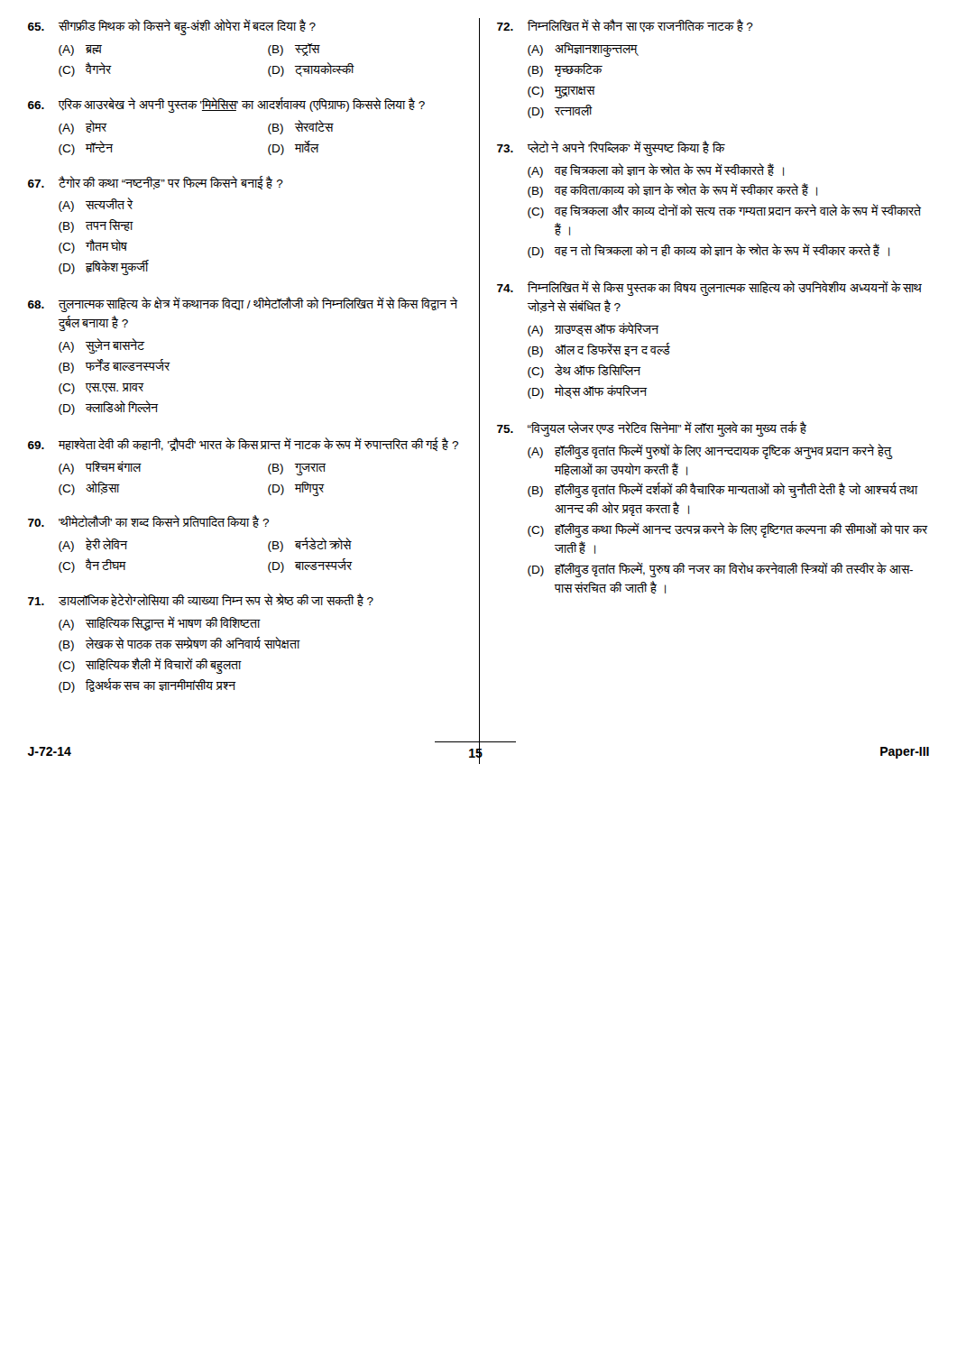65.
सीगफ्रीड मिथक को किसने बहु-अंशी ओपेरा में बदल दिया है ?
(A) ब्रह्म
(B) स्ट्रॉस
(C) वैगनेर
(D) ट्चायकोव्स्की
66.
एरिक आउरबेख ने अपनी पुस्तक 'मिमेसिस' का आदर्शवाक्य (एपिग्राफ) किससे लिया है ?
(A) होमर
(B) सेरवांटेस
(C) मॉन्टेन
(D) मार्वेल
67.
टैगोर की कथा “नष्टनीड़” पर फिल्म किसने बनाई है ?
(A) सत्यजीत रे
(B) तपन सिन्हा
(C) गौतम घोष
(D) हृषिकेश मुकर्जी
68.
तुलनात्मक साहित्य के क्षेत्र में कथानक विद्या / थीमेटॉलौजी को निम्नलिखित में से किस विद्वान ने दुर्बल बनाया है ?
(A) सुज़ेन बासनेट
(B) फर्नेंड बाल्डनस्पर्जर
(C) एस.एस. प्रावर
(D) क्लाडिओ गिल्लेन
69.
महाश्वेता देवी की कहानी, 'द्रौपदी' भारत के किस प्रान्त में नाटक के रूप में रुपान्तरित की गई है ?
(A) पश्चिम बंगाल
(B) गुजरात
(C) ओड़िसा
(D) मणिपुर
70.
'थीमेटोलौजी' का शब्द किसने प्रतिपादित किया है ?
(A) हेरी लेविन
(B) बर्नडेटो क्रोसे
(C) वैन टीघम
(D) बाल्डनस्पर्जर
71.
डायलॉजिक हेटेरोग्लोसिया की व्याख्या निम्न रूप से श्रेष्ठ की जा सकती है ?
(A) साहित्यिक सिद्धान्त में भाषण की विशिष्टता
(B) लेखक से पाठक तक सम्प्रेषण की अनिवार्य सापेक्षता
(C) साहित्यिक शैली में विचारों की बहुलता
(D) द्विअर्थक सच का ज्ञानमीमांसीय प्रश्न
72.
निम्नलिखित में से कौन सा एक राजनीतिक नाटक है ?
(A) अभिज्ञानशाकुन्तलम्
(B) मृच्छकटिक
(C) मुद्राराक्षस
(D) रत्नावली
73.
प्लेटो ने अपने 'रिपब्लिक' में सुस्पष्ट किया है कि
(A) वह चित्रकला को ज्ञान के स्रोत के रूप में स्वीकारते हैं ।
(B) वह कविता/काव्य को ज्ञान के स्रोत के रूप में स्वीकार करते हैं ।
(C) वह चित्रकला और काव्य दोनों को सत्य तक गम्यता प्रदान करने वाले के रूप में स्वीकारते हैं ।
(D) वह न तो चित्रकला को न ही काव्य को ज्ञान के स्रोत के रूप में स्वीकार करते हैं ।
74.
निम्नलिखित में से किस पुस्तक का विषय तुलनात्मक साहित्य को उपनिवेशीय अध्ययनों के साथ जोड़ने से संबंधित है ?
(A) ग्राउण्ड्स ऑफ कंपेरिजन
(B) ऑल द डिफरेंस इन द वर्ल्ड
(C) डेथ ऑफ डिसिप्लिन
(D) मोड्स ऑफ कंपरिजन
75.
“विजुयल प्लेजर एण्ड नरेटिव सिनेमा” में लॉरा मुलवे का मुख्य तर्क है
(A) हॉलीवुड वृतांत फिल्में पुरुषों के लिए आनन्ददायक दृष्टिक अनुभव प्रदान करने हेतु महिलाओं का उपयोग करती हैं ।
(B) हॉलीवुड वृतांत फिल्में दर्शकों की वैचारिक मान्यताओं को चुनौती देती है जो आश्चर्य तथा आनन्द की ओर प्रवृत करता है ।
(C) हॉलीवुड कथा फिल्में आनन्द उत्पन्न करने के लिए दृष्टिगत कल्पना की सीमाओं को पार कर जाती हैं ।
(D) हॉलीवुड वृतांत फिल्में, पुरुष की नजर का विरोध करनेवाली स्त्रियों की तस्वीर के आस-पास संरचित की जाती है ।
J-72-14
15
Paper-III